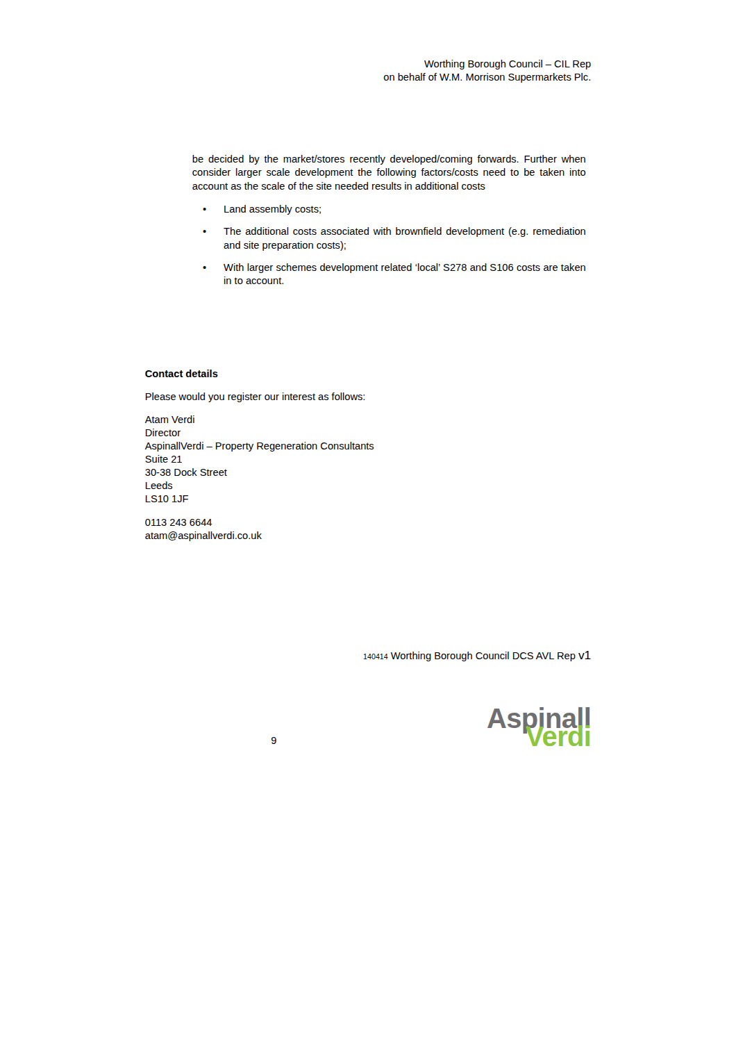Worthing Borough Council – CIL Rep
on behalf of W.M. Morrison Supermarkets Plc.
be decided by the market/stores recently developed/coming forwards. Further when consider larger scale development the following factors/costs need to be taken into account as the scale of the site needed results in additional costs
Land assembly costs;
The additional costs associated with brownfield development (e.g. remediation and site preparation costs);
With larger schemes development related ‘local’ S278 and S106 costs are taken in to account.
Contact details
Please would you register our interest as follows:
Atam Verdi
Director
AspinallVerdi – Property Regeneration Consultants
Suite 21
30-38 Dock Street
Leeds
LS10 1JF
0113 243 6644
atam@aspinallverdi.co.uk
140414 Worthing Borough Council DCS AVL Rep v1
9
Aspinall
Verdi